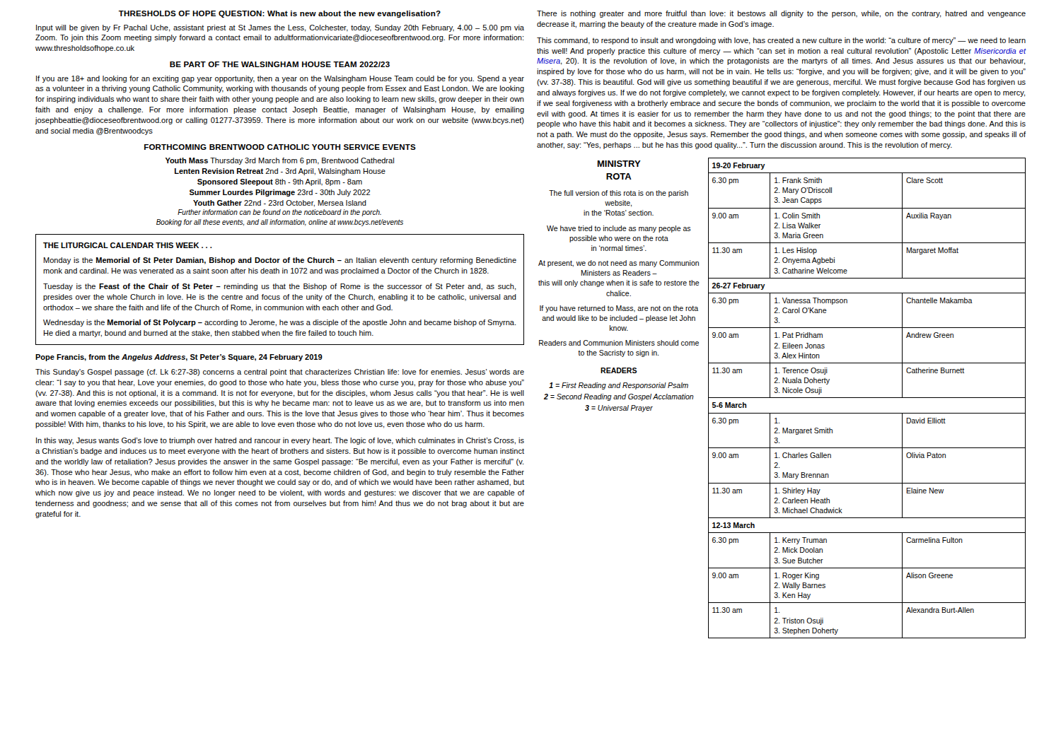THRESHOLDS OF HOPE QUESTION: What is new about the new evangelisation?
Input will be given by Fr Pachal Uche, assistant priest at St James the Less, Colchester, today, Sunday 20th February, 4.00 – 5.00 pm via Zoom. To join this Zoom meeting simply forward a contact email to adultformationvicariate@dioceseofbrentwood.org. For more information: www.thresholdsofhope.co.uk
BE PART OF THE WALSINGHAM HOUSE TEAM 2022/23
If you are 18+ and looking for an exciting gap year opportunity, then a year on the Walsingham House Team could be for you. Spend a year as a volunteer in a thriving young Catholic Community, working with thousands of young people from Essex and East London. We are looking for inspiring individuals who want to share their faith with other young people and are also looking to learn new skills, grow deeper in their own faith and enjoy a challenge. For more information please contact Joseph Beattie, manager of Walsingham House, by emailing josephbeattie@dioceseofbrentwood.org or calling 01277-373959. There is more information about our work on our website (www.bcys.net) and social media @Brentwoodcys
FORTHCOMING BRENTWOOD CATHOLIC YOUTH SERVICE EVENTS
Youth Mass Thursday 3rd March from 6 pm, Brentwood Cathedral
Lenten Revision Retreat 2nd - 3rd April, Walsingham House
Sponsored Sleepout 8th - 9th April, 8pm - 8am
Summer Lourdes Pilgrimage 23rd - 30th July 2022
Youth Gather 22nd - 23rd October, Mersea Island
Further information can be found on the noticeboard in the porch.
Booking for all these events, and all information, online at www.bcys.net/events
THE LITURGICAL CALENDAR THIS WEEK . . .
Monday is the Memorial of St Peter Damian, Bishop and Doctor of the Church – an Italian eleventh century reforming Benedictine monk and cardinal. He was venerated as a saint soon after his death in 1072 and was proclaimed a Doctor of the Church in 1828.
Tuesday is the Feast of the Chair of St Peter – reminding us that the Bishop of Rome is the successor of St Peter and, as such, presides over the whole Church in love. He is the centre and focus of the unity of the Church, enabling it to be catholic, universal and orthodox – we share the faith and life of the Church of Rome, in communion with each other and God.
Wednesday is the Memorial of St Polycarp – according to Jerome, he was a disciple of the apostle John and became bishop of Smyrna. He died a martyr, bound and burned at the stake, then stabbed when the fire failed to touch him.
Pope Francis, from the Angelus Address, St Peter’s Square, 24 February 2019
This Sunday’s Gospel passage (cf. Lk 6:27-38) concerns a central point that characterizes Christian life: love for enemies. Jesus’ words are clear: “I say to you that hear, Love your enemies, do good to those who hate you, bless those who curse you, pray for those who abuse you” (vv. 27-38). And this is not optional, it is a command. It is not for everyone, but for the disciples, whom Jesus calls “you that hear”. He is well aware that loving enemies exceeds our possibilities, but this is why he became man: not to leave us as we are, but to transform us into men and women capable of a greater love, that of his Father and ours. This is the love that Jesus gives to those who ‘hear him’. Thus it becomes possible! With him, thanks to his love, to his Spirit, we are able to love even those who do not love us, even those who do us harm.
In this way, Jesus wants God’s love to triumph over hatred and rancour in every heart. The logic of love, which culminates in Christ’s Cross, is a Christian’s badge and induces us to meet everyone with the heart of brothers and sisters. But how is it possible to overcome human instinct and the worldly law of retaliation? Jesus provides the answer in the same Gospel passage: “Be merciful, even as your Father is merciful” (v. 36). Those who hear Jesus, who make an effort to follow him even at a cost, become children of God, and begin to truly resemble the Father who is in heaven. We become capable of things we never thought we could say or do, and of which we would have been rather ashamed, but which now give us joy and peace instead. We no longer need to be violent, with words and gestures: we discover that we are capable of tenderness and goodness; and we sense that all of this comes not from ourselves but from him! And thus we do not brag about it but are grateful for it.
There is nothing greater and more fruitful than love: it bestows all dignity to the person, while, on the contrary, hatred and vengeance decrease it, marring the beauty of the creature made in God’s image.
This command, to respond to insult and wrongdoing with love, has created a new culture in the world: “a culture of mercy” — we need to learn this well! And properly practice this culture of mercy — which “can set in motion a real cultural revolution” (Apostolic Letter Misericordia et Misera, 20). It is the revolution of love, in which the protagonists are the martyrs of all times. And Jesus assures us that our behaviour, inspired by love for those who do us harm, will not be in vain. He tells us: “forgive, and you will be forgiven; give, and it will be given to you” (vv. 37-38). This is beautiful. God will give us something beautiful if we are generous, merciful. We must forgive because God has forgiven us and always forgives us. If we do not forgive completely, we cannot expect to be forgiven completely. However, if our hearts are open to mercy, if we seal forgiveness with a brotherly embrace and secure the bonds of communion, we proclaim to the world that it is possible to overcome evil with good. At times it is easier for us to remember the harm they have done to us and not the good things; to the point that there are people who have this habit and it becomes a sickness. They are “collectors of injustice”: they only remember the bad things done. And this is not a path. We must do the opposite, Jesus says. Remember the good things, and when someone comes with some gossip, and speaks ill of another, say: “Yes, perhaps ... but he has this good quality...”. Turn the discussion around. This is the revolution of mercy.
MINISTRY
ROTA
The full version of this rota is on the parish website,
in the ‘Rotas’ section.
We have tried to include as many people as possible who were on the rota
in ‘normal times’.
At present, we do not need as many Communion Ministers as Readers –
this will only change when it is safe to restore the chalice.
If you have returned to Mass, are not on the rota
and would like to be included – please let John know.
Readers and Communion Ministers should come to the Sacristy to sign in.
READERS
1 = First Reading and Responsorial Psalm
2 = Second Reading and Gospel Acclamation
3 = Universal Prayer
| 19-20 February |
| 6.30 pm | 1. Frank Smith 2. Mary O'Driscoll 3. Jean Capps | Clare Scott |
| 9.00 am | 1. Colin Smith 2. Lisa Walker 3. Maria Green | Auxilia Rayan |
| 11.30 am | 1. Les Hislop 2. Onyema Agbebi 3. Catharine Welcome | Margaret Moffat |
| 26-27 February |
| 6.30 pm | 1. Vanessa Thompson 2. Carol O'Kane 3. | Chantelle Makamba |
| 9.00 am | 1. Pat Pridham 2. Eileen Jonas 3. Alex Hinton | Andrew Green |
| 11.30 am | 1. Terence Osuji 2. Nuala Doherty 3. Nicole Osuji | Catherine Burnett |
| 5-6 March |
| 6.30 pm | 1. 2. Margaret Smith 3. | David Elliott |
| 9.00 am | 1. Charles Gallen 2. 3. Mary Brennan | Olivia Paton |
| 11.30 am | 1. Shirley Hay 2. Carleen Heath 3. Michael Chadwick | Elaine New |
| 12-13 March |
| 6.30 pm | 1. Kerry Truman 2. Mick Doolan 3. Sue Butcher | Carmelina Fulton |
| 9.00 am | 1. Roger King 2. Wally Barnes 3. Ken Hay | Alison Greene |
| 11.30 am | 1. 2. Triston Osuji 3. Stephen Doherty | Alexandra Burt-Allen |